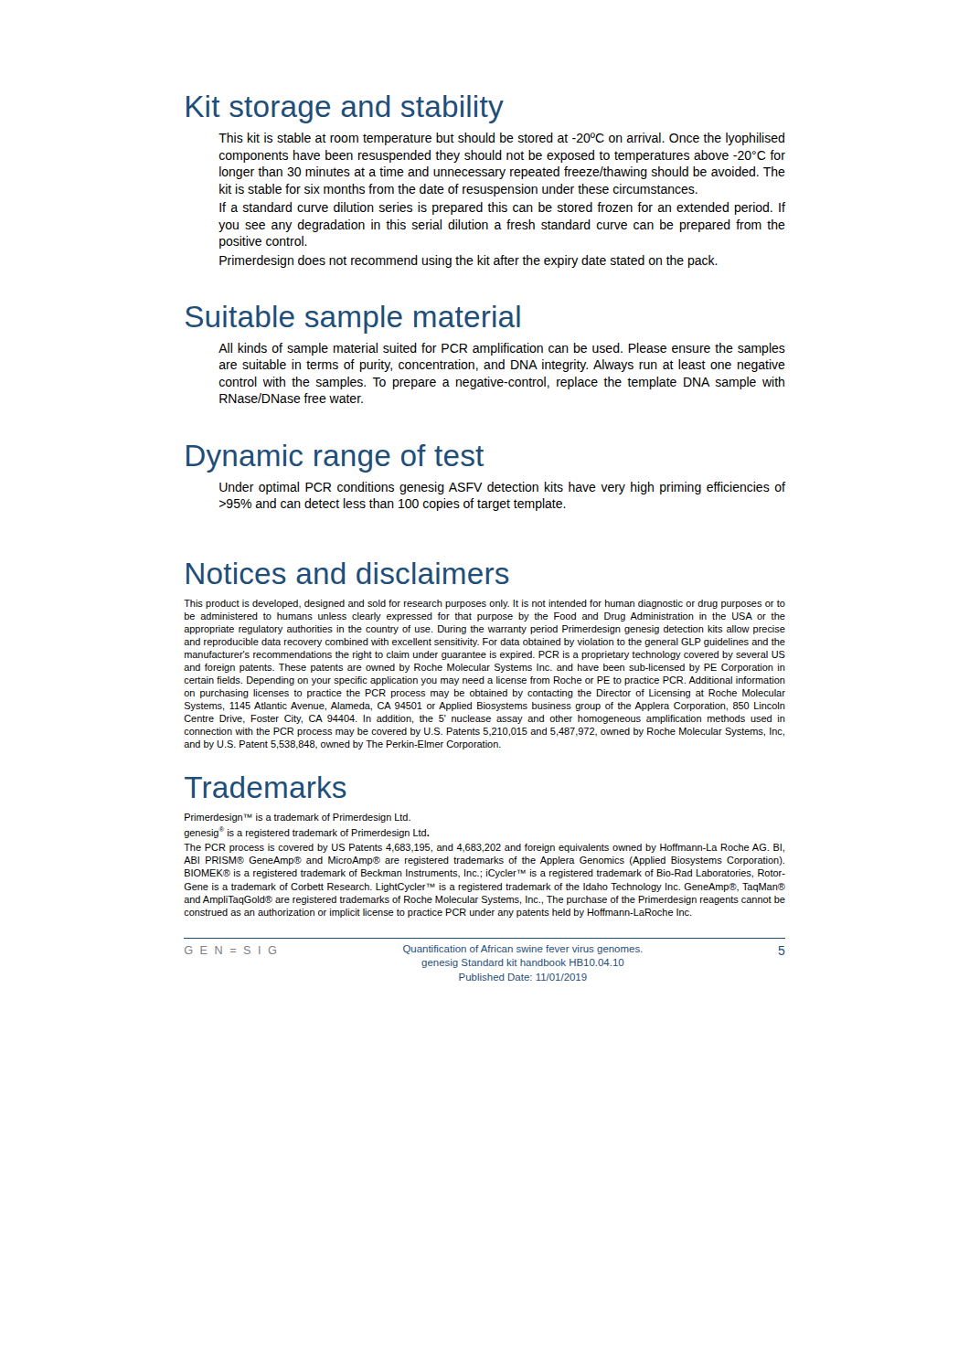Kit storage and stability
This kit is stable at room temperature but should be stored at -20ºC on arrival. Once the lyophilised components have been resuspended they should not be exposed to temperatures above -20°C for longer than 30 minutes at a time and unnecessary repeated freeze/thawing should be avoided. The kit is stable for six months from the date of resuspension under these circumstances.
If a standard curve dilution series is prepared this can be stored frozen for an extended period. If you see any degradation in this serial dilution a fresh standard curve can be prepared from the positive control.
Primerdesign does not recommend using the kit after the expiry date stated on the pack.
Suitable sample material
All kinds of sample material suited for PCR amplification can be used. Please ensure the samples are suitable in terms of purity, concentration, and DNA integrity. Always run at least one negative control with the samples. To prepare a negative-control, replace the template DNA sample with RNase/DNase free water.
Dynamic range of test
Under optimal PCR conditions genesig ASFV detection kits have very high priming efficiencies of >95% and can detect less than 100 copies of target template.
Notices and disclaimers
This product is developed, designed and sold for research purposes only. It is not intended for human diagnostic or drug purposes or to be administered to humans unless clearly expressed for that purpose by the Food and Drug Administration in the USA or the appropriate regulatory authorities in the country of use. During the warranty period Primerdesign genesig detection kits allow precise and reproducible data recovery combined with excellent sensitivity. For data obtained by violation to the general GLP guidelines and the manufacturer's recommendations the right to claim under guarantee is expired. PCR is a proprietary technology covered by several US and foreign patents. These patents are owned by Roche Molecular Systems Inc. and have been sub-licensed by PE Corporation in certain fields. Depending on your specific application you may need a license from Roche or PE to practice PCR. Additional information on purchasing licenses to practice the PCR process may be obtained by contacting the Director of Licensing at Roche Molecular Systems, 1145 Atlantic Avenue, Alameda, CA 94501 or Applied Biosystems business group of the Applera Corporation, 850 Lincoln Centre Drive, Foster City, CA 94404. In addition, the 5' nuclease assay and other homogeneous amplification methods used in connection with the PCR process may be covered by U.S. Patents 5,210,015 and 5,487,972, owned by Roche Molecular Systems, Inc, and by U.S. Patent 5,538,848, owned by The Perkin-Elmer Corporation.
Trademarks
Primerdesign™ is a trademark of Primerdesign Ltd.
genesig® is a registered trademark of Primerdesign Ltd.
The PCR process is covered by US Patents 4,683,195, and 4,683,202 and foreign equivalents owned by Hoffmann-La Roche AG. BI, ABI PRISM® GeneAmp® and MicroAmp® are registered trademarks of the Applera Genomics (Applied Biosystems Corporation). BIOMEK® is a registered trademark of Beckman Instruments, Inc.; iCycler™ is a registered trademark of Bio-Rad Laboratories, Rotor-Gene is a trademark of Corbett Research. LightCycler™ is a registered trademark of the Idaho Technology Inc. GeneAmp®, TaqMan® and AmpliTaqGold® are registered trademarks of Roche Molecular Systems, Inc., The purchase of the Primerdesign reagents cannot be construed as an authorization or implicit license to practice PCR under any patents held by Hoffmann-LaRoche Inc.
G E N = S I G
Quantification of African swine fever virus genomes.
genesig Standard kit handbook HB10.04.10
Published Date: 11/01/2019
5